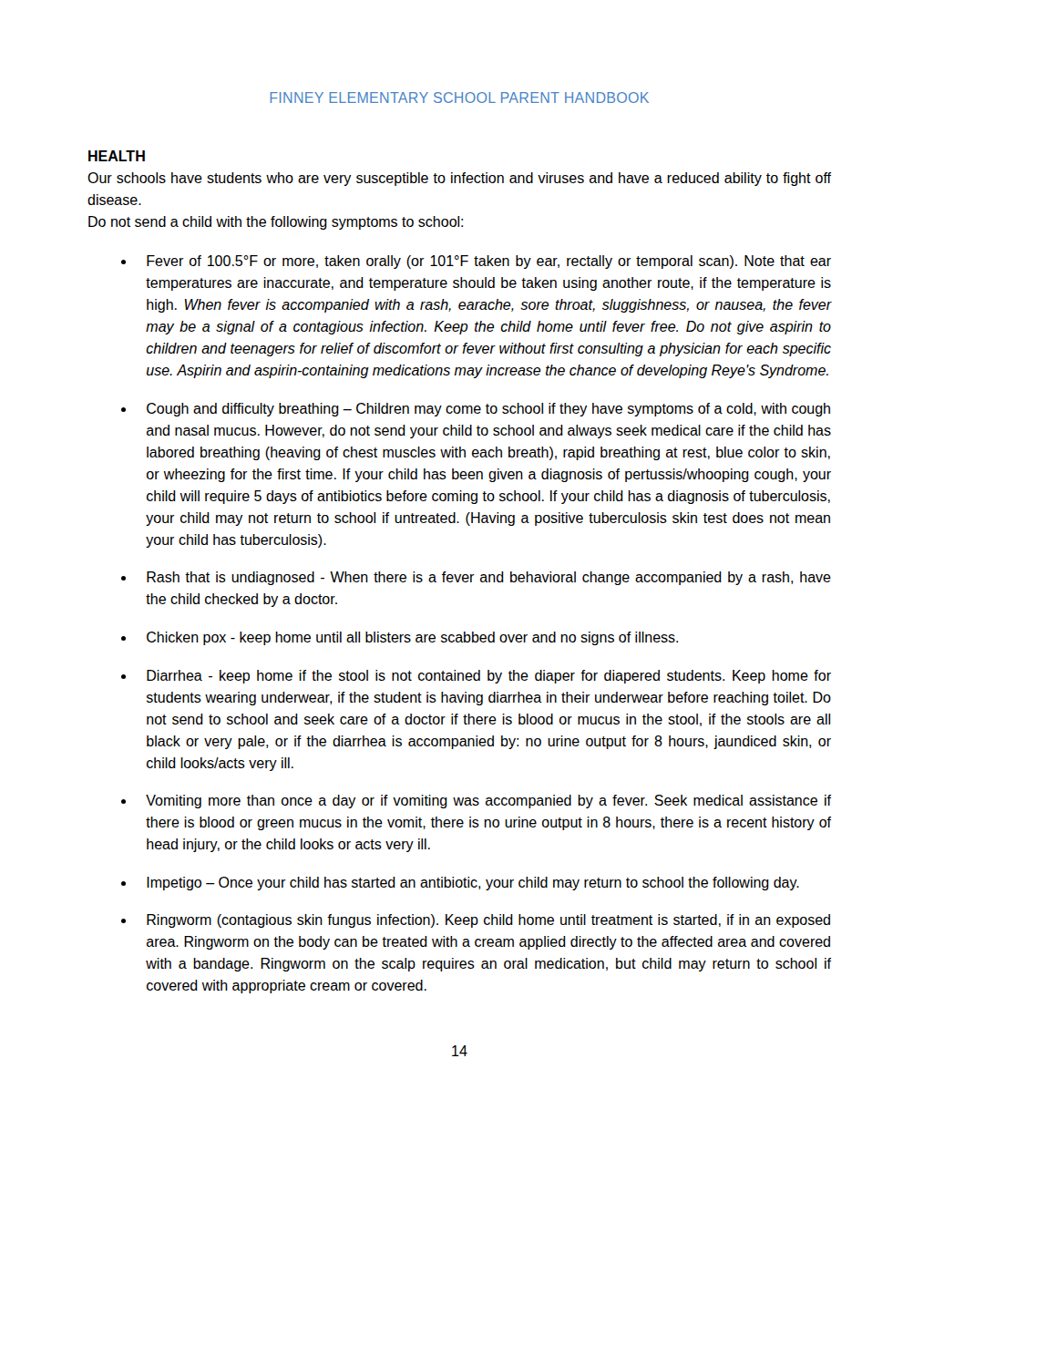FINNEY ELEMENTARY SCHOOL PARENT HANDBOOK
Health
Our schools have students who are very susceptible to infection and viruses and have a reduced ability to fight off disease.
Do not send a child with the following symptoms to school:
Fever of 100.5°F or more, taken orally (or 101°F taken by ear, rectally or temporal scan). Note that ear temperatures are inaccurate, and temperature should be taken using another route, if the temperature is high. When fever is accompanied with a rash, earache, sore throat, sluggishness, or nausea, the fever may be a signal of a contagious infection. Keep the child home until fever free. Do not give aspirin to children and teenagers for relief of discomfort or fever without first consulting a physician for each specific use. Aspirin and aspirin-containing medications may increase the chance of developing Reye's Syndrome.
Cough and difficulty breathing – Children may come to school if they have symptoms of a cold, with cough and nasal mucus. However, do not send your child to school and always seek medical care if the child has labored breathing (heaving of chest muscles with each breath), rapid breathing at rest, blue color to skin, or wheezing for the first time. If your child has been given a diagnosis of pertussis/whooping cough, your child will require 5 days of antibiotics before coming to school. If your child has a diagnosis of tuberculosis, your child may not return to school if untreated. (Having a positive tuberculosis skin test does not mean your child has tuberculosis).
Rash that is undiagnosed - When there is a fever and behavioral change accompanied by a rash, have the child checked by a doctor.
Chicken pox - keep home until all blisters are scabbed over and no signs of illness.
Diarrhea - keep home if the stool is not contained by the diaper for diapered students. Keep home for students wearing underwear, if the student is having diarrhea in their underwear before reaching toilet. Do not send to school and seek care of a doctor if there is blood or mucus in the stool, if the stools are all black or very pale, or if the diarrhea is accompanied by: no urine output for 8 hours, jaundiced skin, or child looks/acts very ill.
Vomiting more than once a day or if vomiting was accompanied by a fever. Seek medical assistance if there is blood or green mucus in the vomit, there is no urine output in 8 hours, there is a recent history of head injury, or the child looks or acts very ill.
Impetigo – Once your child has started an antibiotic, your child may return to school the following day.
Ringworm (contagious skin fungus infection). Keep child home until treatment is started, if in an exposed area. Ringworm on the body can be treated with a cream applied directly to the affected area and covered with a bandage. Ringworm on the scalp requires an oral medication, but child may return to school if covered with appropriate cream or covered.
14